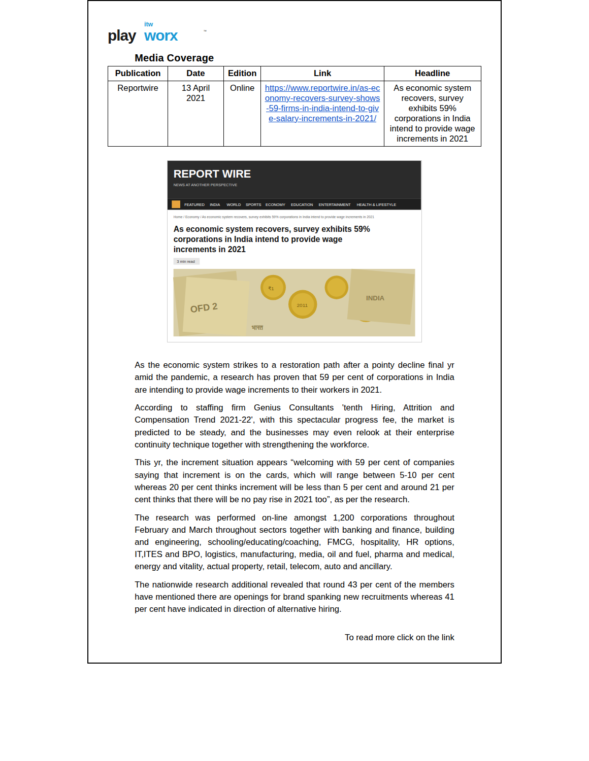itw play worx ™
Media Coverage
| Publication | Date | Edition | Link | Headline |
| --- | --- | --- | --- | --- |
| Reportwire | 13 April 2021 | Online | https://www.reportwire.in/as-economy-recovers-survey-shows-59-firms-in-india-intend-to-give-salary-increments-in-2021/ | As economic system recovers, survey exhibits 59% corporations in India intend to provide wage increments in 2021 |
REPORT WIRE NEWS AT ANOTHER PERSPECTIVE FEATURED INDIA WORLD SPORTS ECONOMY EDUCATION ENTERTAINMENT HEALTH & LIFESTYLE Home / Economy / As economic system recovers, survey exhibits 59% corporations in India intend to provide wage increments in 2021 As economic system recovers, survey exhibits 59% corporations in India intend to provide wage increments in 2021 3 min read OFD 2 ₹1 2011 INDIA भारत
As the economic system strikes to a restoration path after a pointy decline final yr amid the pandemic, a research has proven that 59 per cent of corporations in India are intending to provide wage increments to their workers in 2021.
According to staffing firm Genius Consultants 'tenth Hiring, Attrition and Compensation Trend 2021-22', with this spectacular progress fee, the market is predicted to be steady, and the businesses may even relook at their enterprise continuity technique together with strengthening the workforce.
This yr, the increment situation appears “welcoming with 59 per cent of companies saying that increment is on the cards, which will range between 5-10 per cent whereas 20 per cent thinks increment will be less than 5 per cent and around 21 per cent thinks that there will be no pay rise in 2021 too”, as per the research.
The research was performed on-line amongst 1,200 corporations throughout February and March throughout sectors together with banking and finance, building and engineering, schooling/educating/coaching, FMCG, hospitality, HR options, IT,ITES and BPO, logistics, manufacturing, media, oil and fuel, pharma and medical, energy and vitality, actual property, retail, telecom, auto and ancillary.
The nationwide research additional revealed that round 43 per cent of the members have mentioned there are openings for brand spanking new recruitments whereas 41 per cent have indicated in direction of alternative hiring.
To read more click on the link